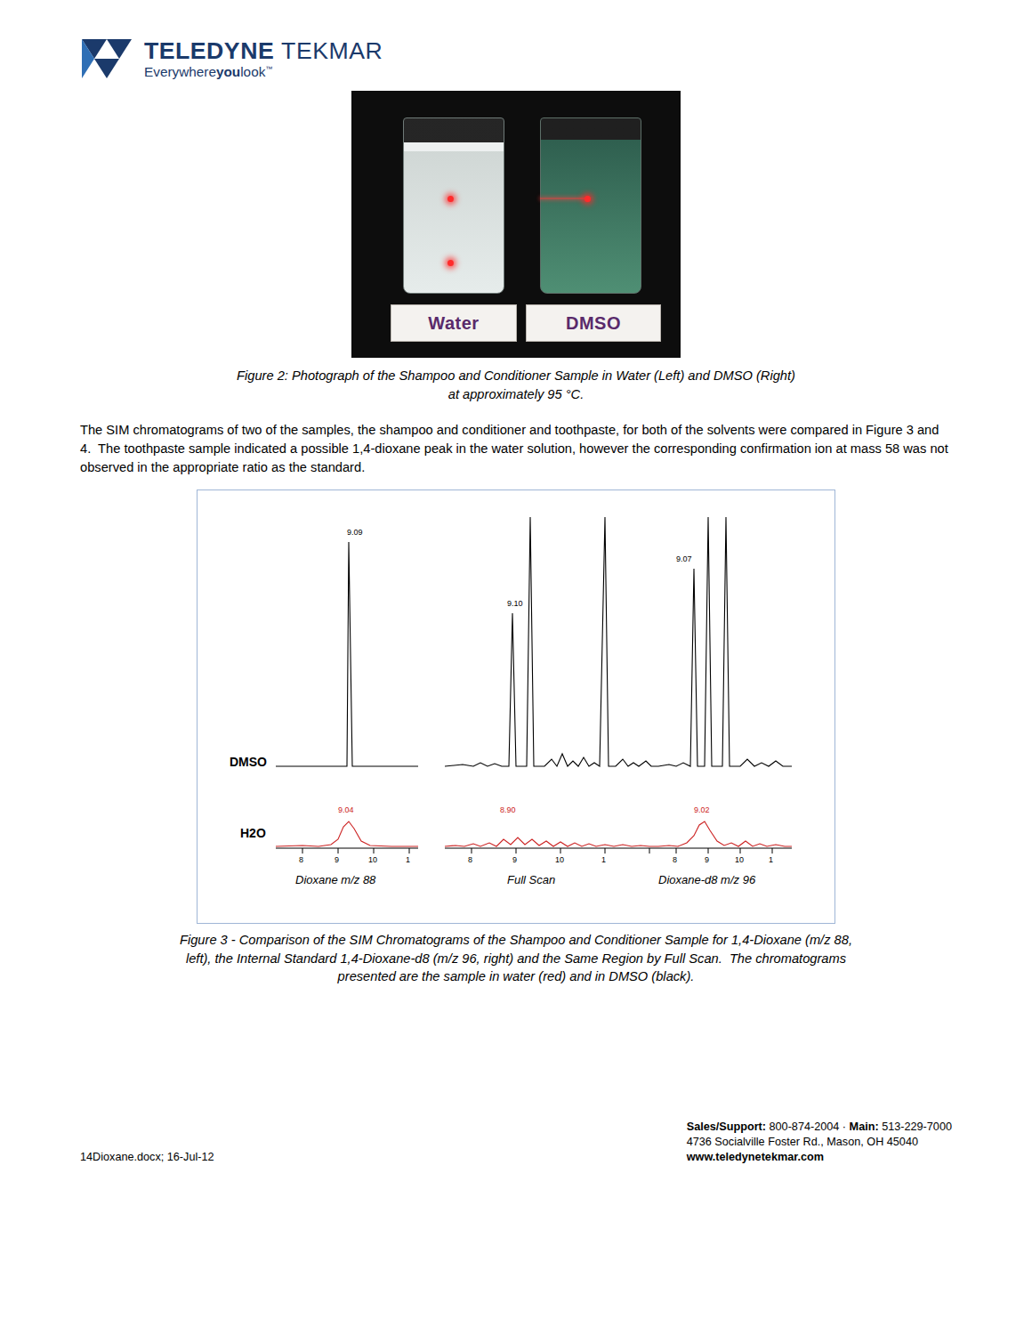TELEDYNE TEKMAR
Everywhereyoulook™
Water
DMSO
Figure 2: Photograph of the Shampoo and Conditioner Sample in Water (Left) and DMSO (Right) at approximately 95 °C.
The SIM chromatograms of two of the samples, the shampoo and conditioner and toothpaste, for both of the solvents were compared in Figure 3 and 4. The toothpaste sample indicated a possible 1,4-dioxane peak in the water solution, however the corresponding confirmation ion at mass 58 was not observed in the appropriate ratio as the standard.
DMSO H2O 9.09 9.04 8 9 10 1 Dioxane m/z 88 9.10 8.90 8 9 10 1 Full Scan 9.07 9.02 8 9 10 1 Dioxane-d8 m/z 96
Figure 3 - Comparison of the SIM Chromatograms of the Shampoo and Conditioner Sample for 1,4-Dioxane (m/z 88, left), the Internal Standard 1,4-Dioxane-d8 (m/z 96, right) and the Same Region by Full Scan. The chromatograms presented are the sample in water (red) and in DMSO (black).
14Dioxane.docx; 16-Jul-12
Sales/Support: 800-874-2004 · Main: 513-229-7000
4736 Socialville Foster Rd., Mason, OH 45040
www.teledynetekmar.com